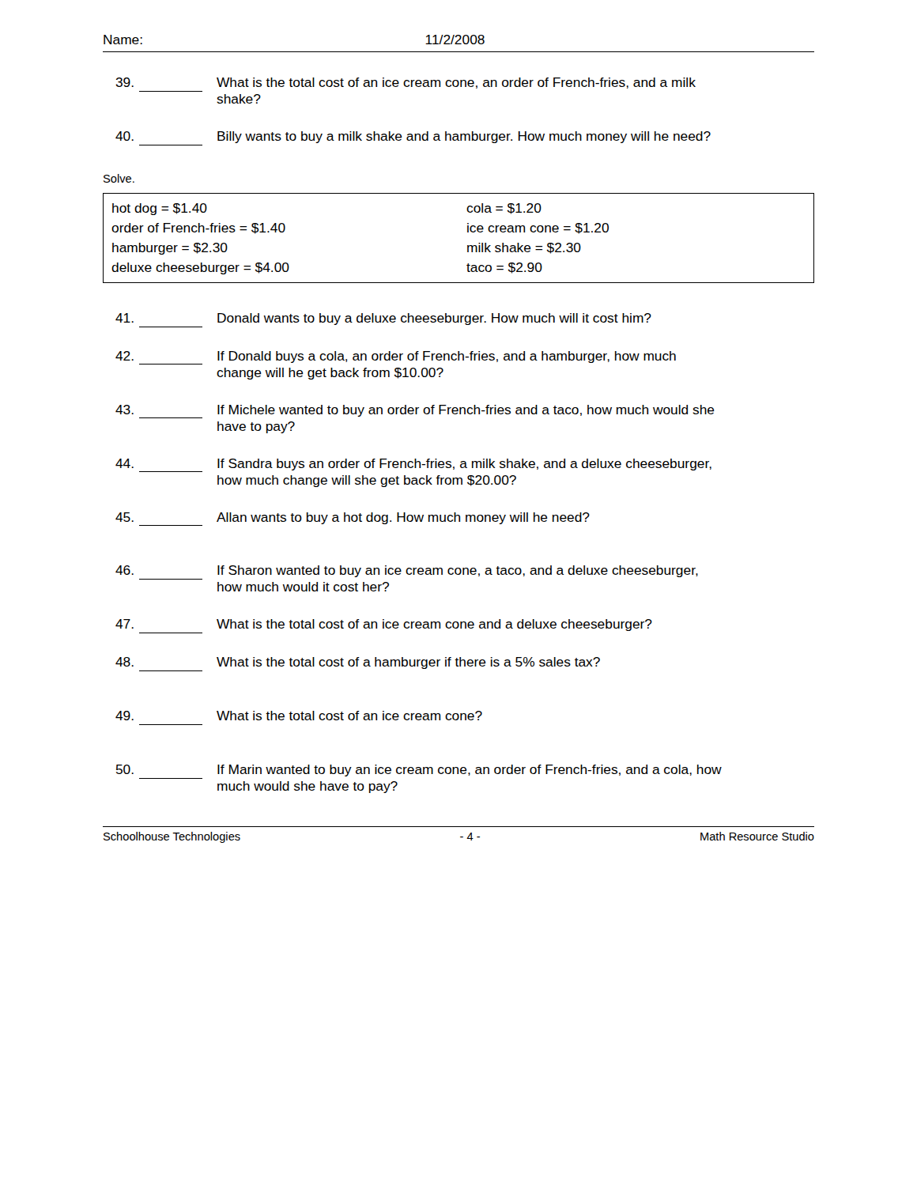Name:
11/2/2008
39. What is the total cost of an ice cream cone, an order of French-fries, and a milk shake?
40. Billy wants to buy a milk shake and a hamburger. How much money will he need?
Solve.
| hot dog = $1.40 | cola = $1.20 |
| order of French-fries = $1.40 | ice cream cone = $1.20 |
| hamburger = $2.30 | milk shake = $2.30 |
| deluxe cheeseburger = $4.00 | taco = $2.90 |
41. Donald wants to buy a deluxe cheeseburger. How much will it cost him?
42. If Donald buys a cola, an order of French-fries, and a hamburger, how much change will he get back from $10.00?
43. If Michele wanted to buy an order of French-fries and a taco, how much would she have to pay?
44. If Sandra buys an order of French-fries, a milk shake, and a deluxe cheeseburger, how much change will she get back from $20.00?
45. Allan wants to buy a hot dog. How much money will he need?
46. If Sharon wanted to buy an ice cream cone, a taco, and a deluxe cheeseburger, how much would it cost her?
47. What is the total cost of an ice cream cone and a deluxe cheeseburger?
48. What is the total cost of a hamburger if there is a 5% sales tax?
49. What is the total cost of an ice cream cone?
50. If Marin wanted to buy an ice cream cone, an order of French-fries, and a cola, how much would she have to pay?
Schoolhouse Technologies
- 4 -
Math Resource Studio